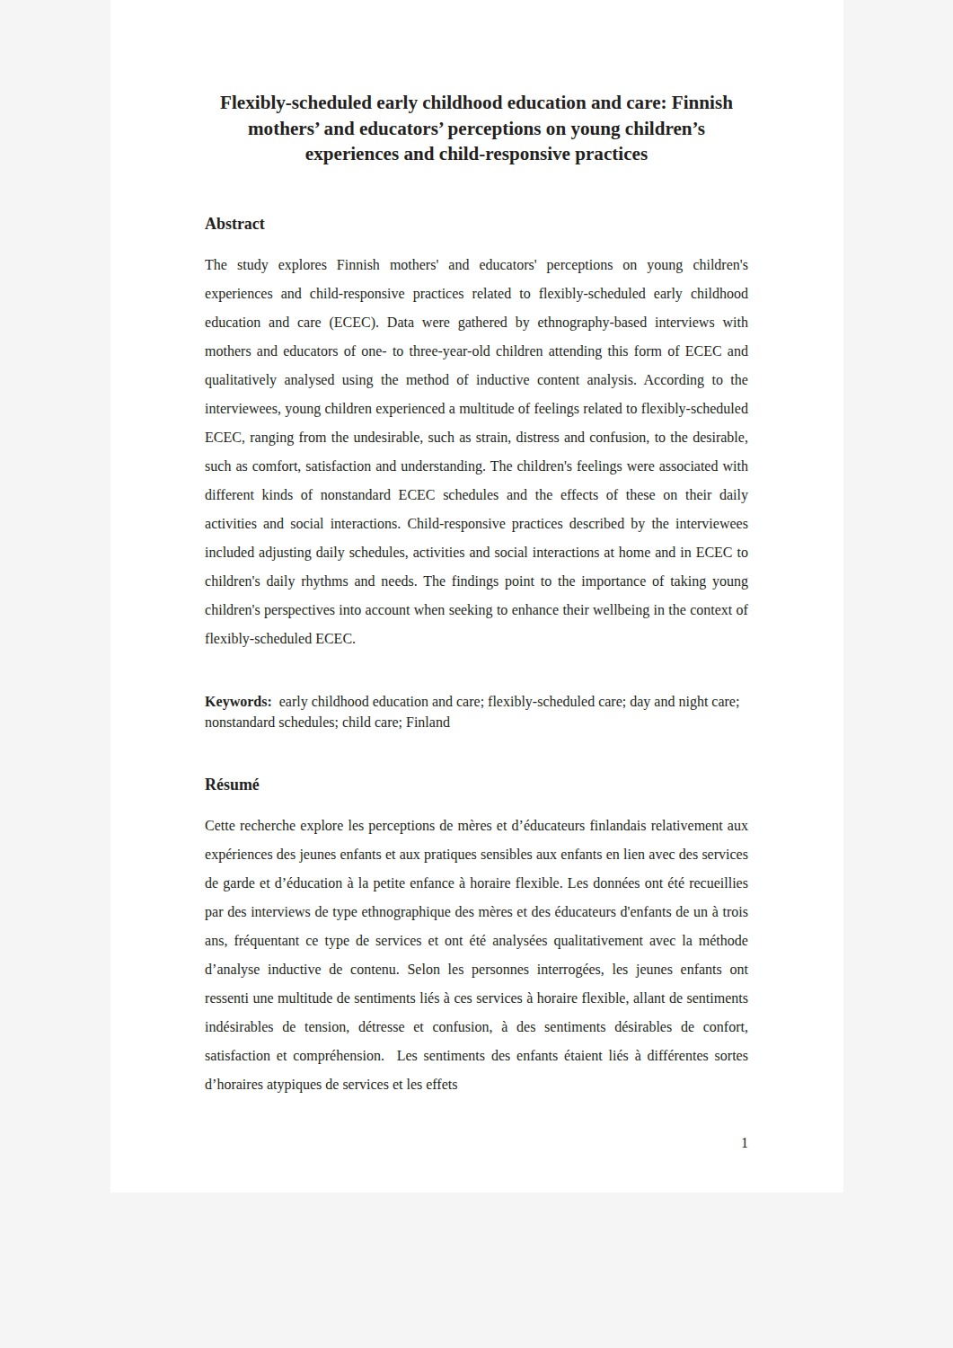Flexibly-scheduled early childhood education and care: Finnish mothers’ and educators’ perceptions on young children’s experiences and child-responsive practices
Abstract
The study explores Finnish mothers' and educators' perceptions on young children's experiences and child-responsive practices related to flexibly-scheduled early childhood education and care (ECEC). Data were gathered by ethnography-based interviews with mothers and educators of one- to three-year-old children attending this form of ECEC and qualitatively analysed using the method of inductive content analysis. According to the interviewees, young children experienced a multitude of feelings related to flexibly-scheduled ECEC, ranging from the undesirable, such as strain, distress and confusion, to the desirable, such as comfort, satisfaction and understanding. The children's feelings were associated with different kinds of nonstandard ECEC schedules and the effects of these on their daily activities and social interactions. Child-responsive practices described by the interviewees included adjusting daily schedules, activities and social interactions at home and in ECEC to children's daily rhythms and needs. The findings point to the importance of taking young children's perspectives into account when seeking to enhance their wellbeing in the context of flexibly-scheduled ECEC.
Keywords: early childhood education and care; flexibly-scheduled care; day and night care; nonstandard schedules; child care; Finland
Résumé
Cette recherche explore les perceptions de mères et d’éducateurs finlandais relativement aux expériences des jeunes enfants et aux pratiques sensibles aux enfants en lien avec des services de garde et d’éducation à la petite enfance à horaire flexible. Les données ont été recueillies par des interviews de type ethnographique des mères et des éducateurs d'enfants de un à trois ans, fréquentant ce type de services et ont été analysées qualitativement avec la méthode d’analyse inductive de contenu. Selon les personnes interrogées, les jeunes enfants ont ressenti une multitude de sentiments liés à ces services à horaire flexible, allant de sentiments indésirables de tension, détresse et confusion, à des sentiments désirables de confort, satisfaction et compréhension. Les sentiments des enfants étaient liés à différentes sortes d’horaires atypiques de services et les effets
1